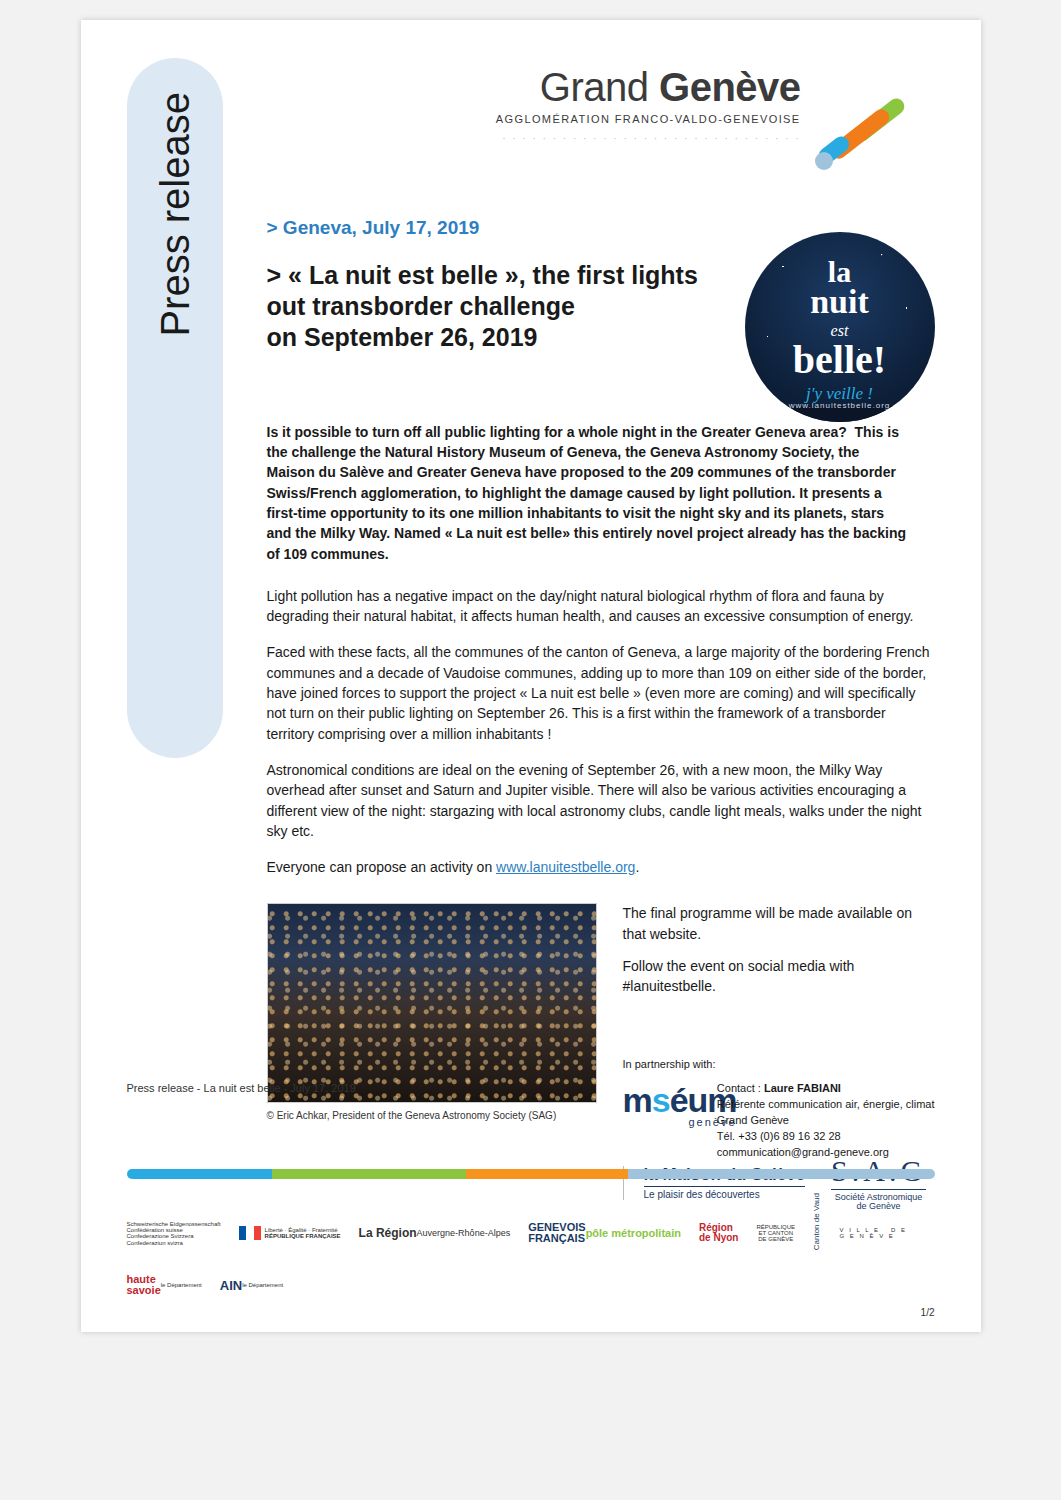Press release
Grand Genève
AGGLOMÉRATION FRANCO-VALDO-GENEVOISE
· · · · · · · · · · · · · · · · · · · · · · · · · · · · · ·
> Geneva, July 17, 2019
> « La nuit est belle », the first lights out transborder challenge
on September 26, 2019
la
nuit
est
belle!
j'y veille !
www.lanuitestbelle.org
Is it possible to turn off all public lighting for a whole night in the Greater Geneva area? This is the challenge the Natural History Museum of Geneva, the Geneva Astronomy Society, the Maison du Salève and Greater Geneva have proposed to the 209 communes of the transborder Swiss/French agglomeration, to highlight the damage caused by light pollution. It presents a first-time opportunity to its one million inhabitants to visit the night sky and its planets, stars and the Milky Way. Named « La nuit est belle» this entirely novel project already has the backing of 109 communes.
Light pollution has a negative impact on the day/night natural biological rhythm of flora and fauna by degrading their natural habitat, it affects human health, and causes an excessive consumption of energy.
Faced with these facts, all the communes of the canton of Geneva, a large majority of the bordering French communes and a decade of Vaudoise communes, adding up to more than 109 on either side of the border, have joined forces to support the project « La nuit est belle » (even more are coming) and will specifically not turn on their public lighting on September 26. This is a first within the framework of a transborder territory comprising over a million inhabitants !
Astronomical conditions are ideal on the evening of September 26, with a new moon, the Milky Way overhead after sunset and Saturn and Jupiter visible. There will also be various activities encouraging a different view of the night: stargazing with local astronomy clubs, candle light meals, walks under the night sky etc.
Everyone can propose an activity on www.lanuitestbelle.org.
© Eric Achkar, President of the Geneva Astronomy Society (SAG)
The final programme will be made available on that website.
Follow the event on social media with #lanuitestbelle.
In partnership with:
mséum
genève
la Maison du Salève
Le plaisir des découvertes
S.A.G
Société Astronomique
de Genève
Press release - La nuit est belle - July 17, 2019
Contact : Laure FABIANI
Référente communication air, énergie, climat
Grand Genève
Tél. +33 (0)6 89 16 32 28
communication@grand-geneve.org
Schweizerische Eidgenossenschaft
Confédération suisse
Confederazione Svizzera
Confederaziun svizra
Liberté · Égalité · Fraternité
RÉPUBLIQUE FRANÇAISE
La Région Auvergne-Rhône-Alpes
GENEVOIS
FRANÇAIS pôle métropolitain
Région
de Nyon
RÉPUBLIQUE
ET CANTON
DE GENÈVE
Canton de Vaud
V I L L E D E
G E N È V E
haute
savoie le Département
AIN le Département
1/2